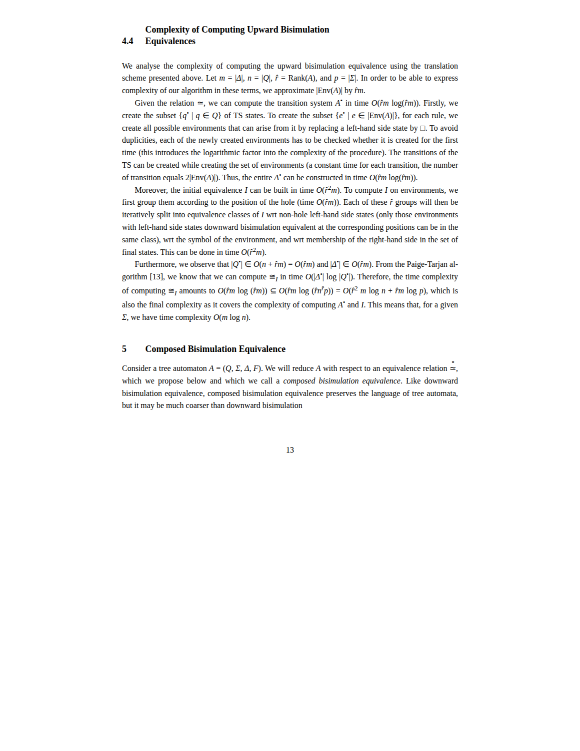4.4 Complexity of Computing Upward Bisimulation
Equivalences
We analyse the complexity of computing the upward bisimulation equivalence using the translation scheme presented above. Let m = |Δ|, n = |Q|, r̂ = Rank(A), and p = |Σ|. In order to be able to express complexity of our algorithm in these terms, we approximate |Env(A)| by r̂m.
Given the relation ≃, we can compute the transition system A• in time O(r̂m log(r̂m)). Firstly, we create the subset {q• | q ∈ Q} of TS states. To create the subset {e• | e ∈ |Env(A)|}, for each rule, we create all possible environments that can arise from it by replacing a left-hand side state by □. To avoid duplicities, each of the newly created environments has to be checked whether it is created for the first time (this introduces the logarithmic factor into the complexity of the procedure). The transitions of the TS can be created while creating the set of environments (a constant time for each transition, the number of transition equals 2|Env(A)|). Thus, the entire A• can be constructed in time O(r̂m log(r̂m)).
Moreover, the initial equivalence I can be built in time O(r̂2m). To compute I on environments, we first group them according to the position of the hole (time O(r̂m)). Each of these r̂ groups will then be iteratively split into equivalence classes of I wrt non-hole left-hand side states (only those environments with left-hand side states downward bisimulation equivalent at the corresponding positions can be in the same class), wrt the symbol of the environment, and wrt membership of the right-hand side in the set of final states. This can be done in time O(r̂2m).
Furthermore, we observe that |Q•| ∈ O(n + r̂m) = O(r̂m) and |Δ•| ∈ O(r̂m). From the Paige-Tarjan algorithm [13], we know that we can compute ≅I in time O(|Δ•| log |Q•|). Therefore, the time complexity of computing ≅I amounts to O(r̂m log (r̂m)) ⊆ O(r̂m log (r̂nr̂p)) = O(r̂2 m log n + r̂m log p), which is also the final complexity as it covers the complexity of computing A• and I. This means that, for a given Σ, we have time complexity O(m log n).
5 Composed Bisimulation Equivalence
Consider a tree automaton A = (Q, Σ, Δ, F). We will reduce A with respect to an equivalence relation ∘≃, which we propose below and which we call a composed bisimulation equivalence. Like downward bisimulation equivalence, composed bisimulation equivalence preserves the language of tree automata, but it may be much coarser than downward bisimulation
13